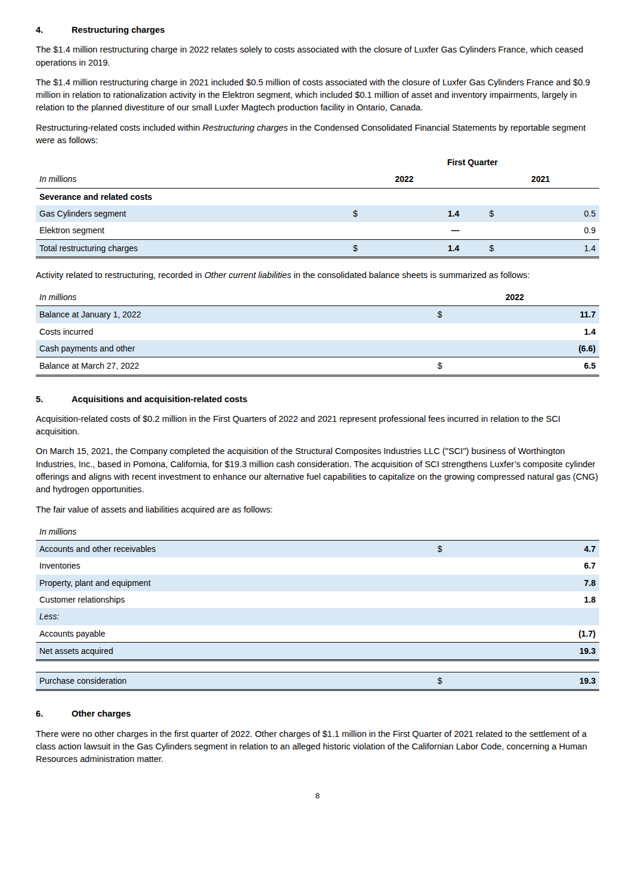4.
Restructuring charges
The $1.4 million restructuring charge in 2022 relates solely to costs associated with the closure of Luxfer Gas Cylinders France, which ceased operations in 2019.
The $1.4 million restructuring charge in 2021 included $0.5 million of costs associated with the closure of Luxfer Gas Cylinders France and $0.9 million in relation to rationalization activity in the Elektron segment, which included $0.1 million of asset and inventory impairments, largely in relation to the planned divestiture of our small Luxfer Magtech production facility in Ontario, Canada.
Restructuring-related costs included within Restructuring charges in the Condensed Consolidated Financial Statements by reportable segment were as follows:
| | First Quarter |
| In millions | 2022 | | 2021 |
| Severance and related costs | | | | | |
| Gas Cylinders segment | $ | 1.4 | | $ | 0.5 |
| Elektron segment | | — | | | 0.9 |
| Total restructuring charges | $ | 1.4 | | $ | 1.4 |
Activity related to restructuring, recorded in Other current liabilities in the consolidated balance sheets is summarized as follows:
| In millions | 2022 |
| Balance at January 1, 2022 | $ | 11.7 |
| Costs incurred | | 1.4 |
| Cash payments and other | | (6.6) |
| Balance at March 27, 2022 | $ | 6.5 |
5.
Acquisitions and acquisition-related costs
Acquisition-related costs of $0.2 million in the First Quarters of 2022 and 2021 represent professional fees incurred in relation to the SCI acquisition.
On March 15, 2021, the Company completed the acquisition of the Structural Composites Industries LLC ("SCI") business of Worthington Industries, Inc., based in Pomona, California, for $19.3 million cash consideration. The acquisition of SCI strengthens Luxfer’s composite cylinder offerings and aligns with recent investment to enhance our alternative fuel capabilities to capitalize on the growing compressed natural gas (CNG) and hydrogen opportunities.
The fair value of assets and liabilities acquired are as follows:
| In millions | |
| Accounts and other receivables | $ | 4.7 |
| Inventories | | 6.7 |
| Property, plant and equipment | | 7.8 |
| Customer relationships | | 1.8 |
| Less: | | |
| Accounts payable | | (1.7) |
| Net assets acquired | | 19.3 |
| Purchase consideration | $ | 19.3 |
6.
Other charges
There were no other charges in the first quarter of 2022. Other charges of $1.1 million in the First Quarter of 2021 related to the settlement of a class action lawsuit in the Gas Cylinders segment in relation to an alleged historic violation of the Californian Labor Code, concerning a Human Resources administration matter.
8